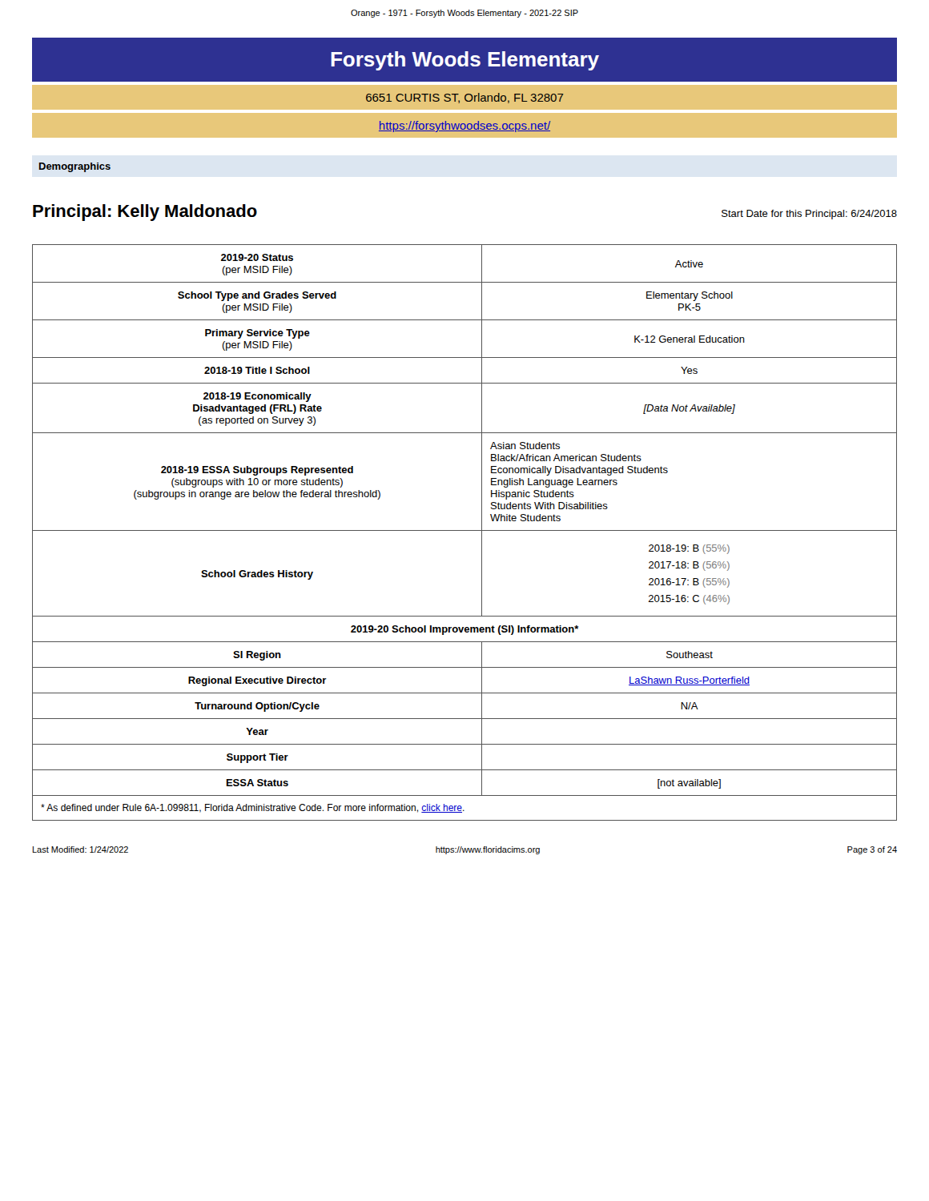Orange - 1971 - Forsyth Woods Elementary - 2021-22 SIP
Forsyth Woods Elementary
6651 CURTIS ST, Orlando, FL 32807
https://forsythwoodses.ocps.net/
Demographics
Principal: Kelly Maldonado
Start Date for this Principal: 6/24/2018
| 2019-20 Status (per MSID File) | Active |
| School Type and Grades Served (per MSID File) | Elementary School PK-5 |
| Primary Service Type (per MSID File) | K-12 General Education |
| 2018-19 Title I School | Yes |
| 2018-19 Economically Disadvantaged (FRL) Rate (as reported on Survey 3) | [Data Not Available] |
| 2018-19 ESSA Subgroups Represented (subgroups with 10 or more students) (subgroups in orange are below the federal threshold) | Asian Students Black/African American Students Economically Disadvantaged Students English Language Learners Hispanic Students Students With Disabilities White Students |
| School Grades History | 2018-19: B (55%) 2017-18: B (56%) 2016-17: B (55%) 2015-16: C (46%) |
| 2019-20 School Improvement (SI) Information* |
| SI Region | Southeast |
| Regional Executive Director | LaShawn Russ-Porterfield |
| Turnaround Option/Cycle | N/A |
| Year | |
| Support Tier | |
| ESSA Status | [not available] |
| * As defined under Rule 6A-1.099811, Florida Administrative Code. For more information, click here . |
Last Modified: 1/24/2022
https://www.floridacims.org
Page 3 of 24